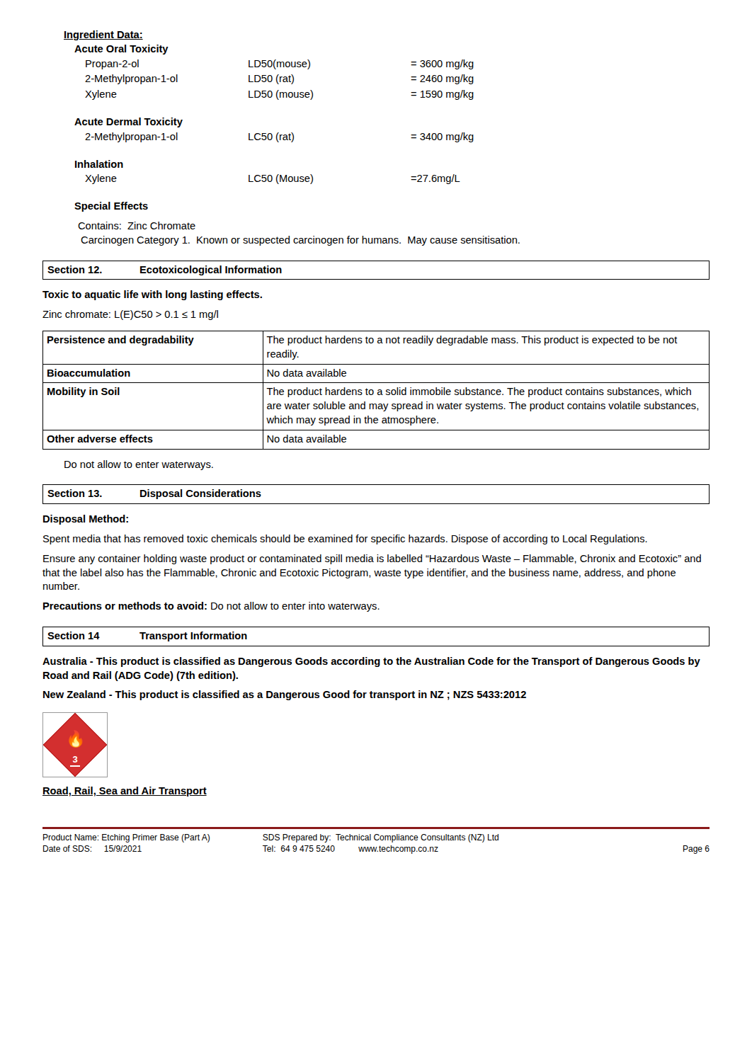Ingredient Data:
Acute Oral Toxicity
| Propan-2-ol | LD50(mouse) | = 3600 mg/kg |
| 2-Methylpropan-1-ol | LD50 (rat) | = 2460 mg/kg |
| Xylene | LD50 (mouse) | = 1590 mg/kg |
Acute Dermal Toxicity
| 2-Methylpropan-1-ol | LC50 (rat) | = 3400 mg/kg |
Inhalation
| Xylene | LC50 (Mouse) | =27.6mg/L |
Special Effects
Contains: Zinc Chromate
Carcinogen Category 1. Known or suspected carcinogen for humans. May cause sensitisation.
Section 12. Ecotoxicological Information
Toxic to aquatic life with long lasting effects.
Zinc chromate: L(E)C50 > 0.1 ≤ 1 mg/l
| Persistence and degradability | The product hardens to a not readily degradable mass. This product is expected to be not readily. |
| Bioaccumulation | No data available |
| Mobility in Soil | The product hardens to a solid immobile substance. The product contains substances, which are water soluble and may spread in water systems. The product contains volatile substances, which may spread in the atmosphere. |
| Other adverse effects | No data available |
Do not allow to enter waterways.
Section 13. Disposal Considerations
Disposal Method:
Spent media that has removed toxic chemicals should be examined for specific hazards. Dispose of according to Local Regulations.
Ensure any container holding waste product or contaminated spill media is labelled “Hazardous Waste – Flammable, Chronix and Ecotoxic” and that the label also has the Flammable, Chronic and Ecotoxic Pictogram, waste type identifier, and the business name, address, and phone number.
Precautions or methods to avoid: Do not allow to enter into waterways.
Section 14 Transport Information
Australia - This product is classified as Dangerous Goods according to the Australian Code for the Transport of Dangerous Goods by Road and Rail (ADG Code) (7th edition).
New Zealand - This product is classified as a Dangerous Good for transport in NZ ; NZS 5433:2012
🔥
3
Road, Rail, Sea and Air Transport
| Product Name: Etching Primer Base (Part A) | SDS Prepared by: Technical Compliance Consultants (NZ) Ltd | |
| Date of SDS: 15/9/2021 | Tel: 64 9 475 5240 www.techcomp.co.nz | Page 6 |